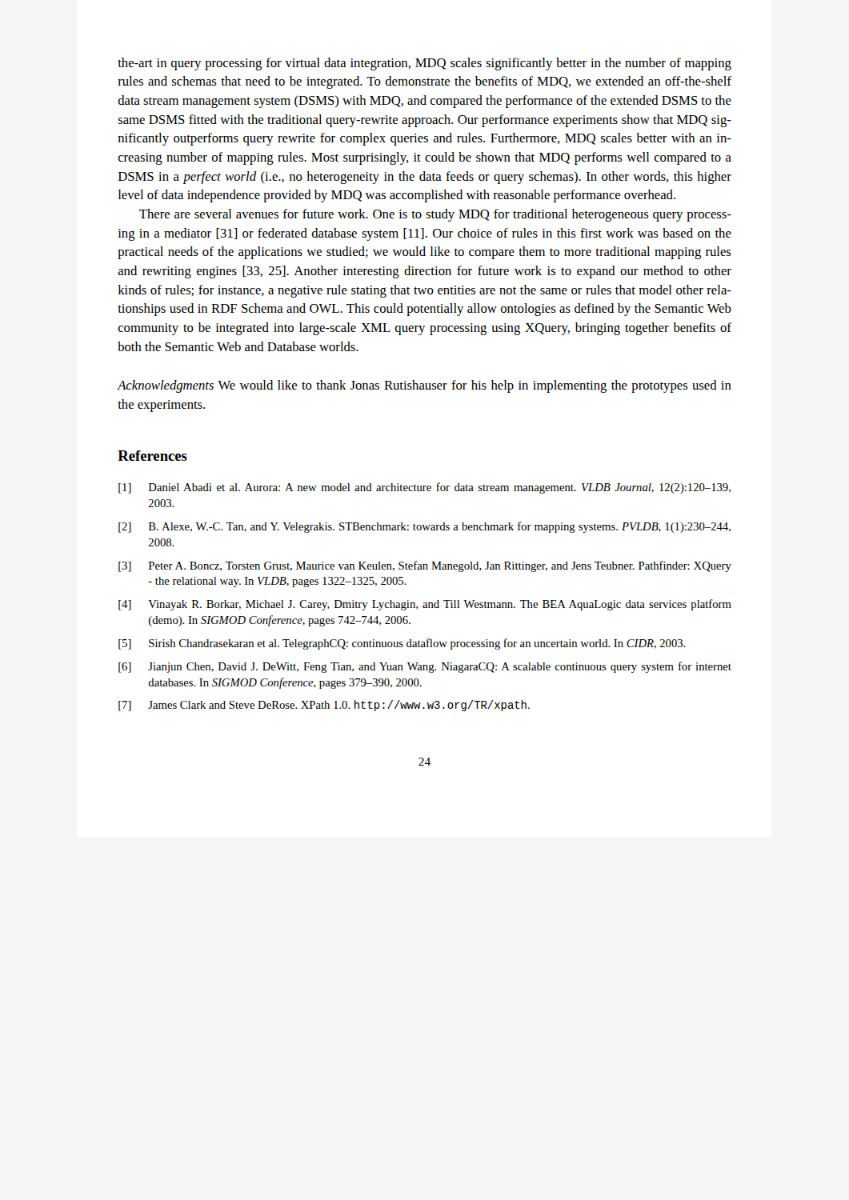the-art in query processing for virtual data integration, MDQ scales significantly better in the number of mapping rules and schemas that need to be integrated. To demonstrate the benefits of MDQ, we extended an off-the-shelf data stream management system (DSMS) with MDQ, and compared the performance of the extended DSMS to the same DSMS fitted with the traditional query-rewrite approach. Our performance experiments show that MDQ significantly outperforms query rewrite for complex queries and rules. Furthermore, MDQ scales better with an increasing number of mapping rules. Most surprisingly, it could be shown that MDQ performs well compared to a DSMS in a perfect world (i.e., no heterogeneity in the data feeds or query schemas). In other words, this higher level of data independence provided by MDQ was accomplished with reasonable performance overhead.
There are several avenues for future work. One is to study MDQ for traditional heterogeneous query processing in a mediator [31] or federated database system [11]. Our choice of rules in this first work was based on the practical needs of the applications we studied; we would like to compare them to more traditional mapping rules and rewriting engines [33, 25]. Another interesting direction for future work is to expand our method to other kinds of rules; for instance, a negative rule stating that two entities are not the same or rules that model other relationships used in RDF Schema and OWL. This could potentially allow ontologies as defined by the Semantic Web community to be integrated into large-scale XML query processing using XQuery, bringing together benefits of both the Semantic Web and Database worlds.
Acknowledgments We would like to thank Jonas Rutishauser for his help in implementing the prototypes used in the experiments.
References
[1] Daniel Abadi et al. Aurora: A new model and architecture for data stream management. VLDB Journal, 12(2):120–139, 2003.
[2] B. Alexe, W.-C. Tan, and Y. Velegrakis. STBenchmark: towards a benchmark for mapping systems. PVLDB, 1(1):230–244, 2008.
[3] Peter A. Boncz, Torsten Grust, Maurice van Keulen, Stefan Manegold, Jan Rittinger, and Jens Teubner. Pathfinder: XQuery - the relational way. In VLDB, pages 1322–1325, 2005.
[4] Vinayak R. Borkar, Michael J. Carey, Dmitry Lychagin, and Till Westmann. The BEA AquaLogic data services platform (demo). In SIGMOD Conference, pages 742–744, 2006.
[5] Sirish Chandrasekaran et al. TelegraphCQ: continuous dataflow processing for an uncertain world. In CIDR, 2003.
[6] Jianjun Chen, David J. DeWitt, Feng Tian, and Yuan Wang. NiagaraCQ: A scalable continuous query system for internet databases. In SIGMOD Conference, pages 379–390, 2000.
[7] James Clark and Steve DeRose. XPath 1.0. http://www.w3.org/TR/xpath.
24